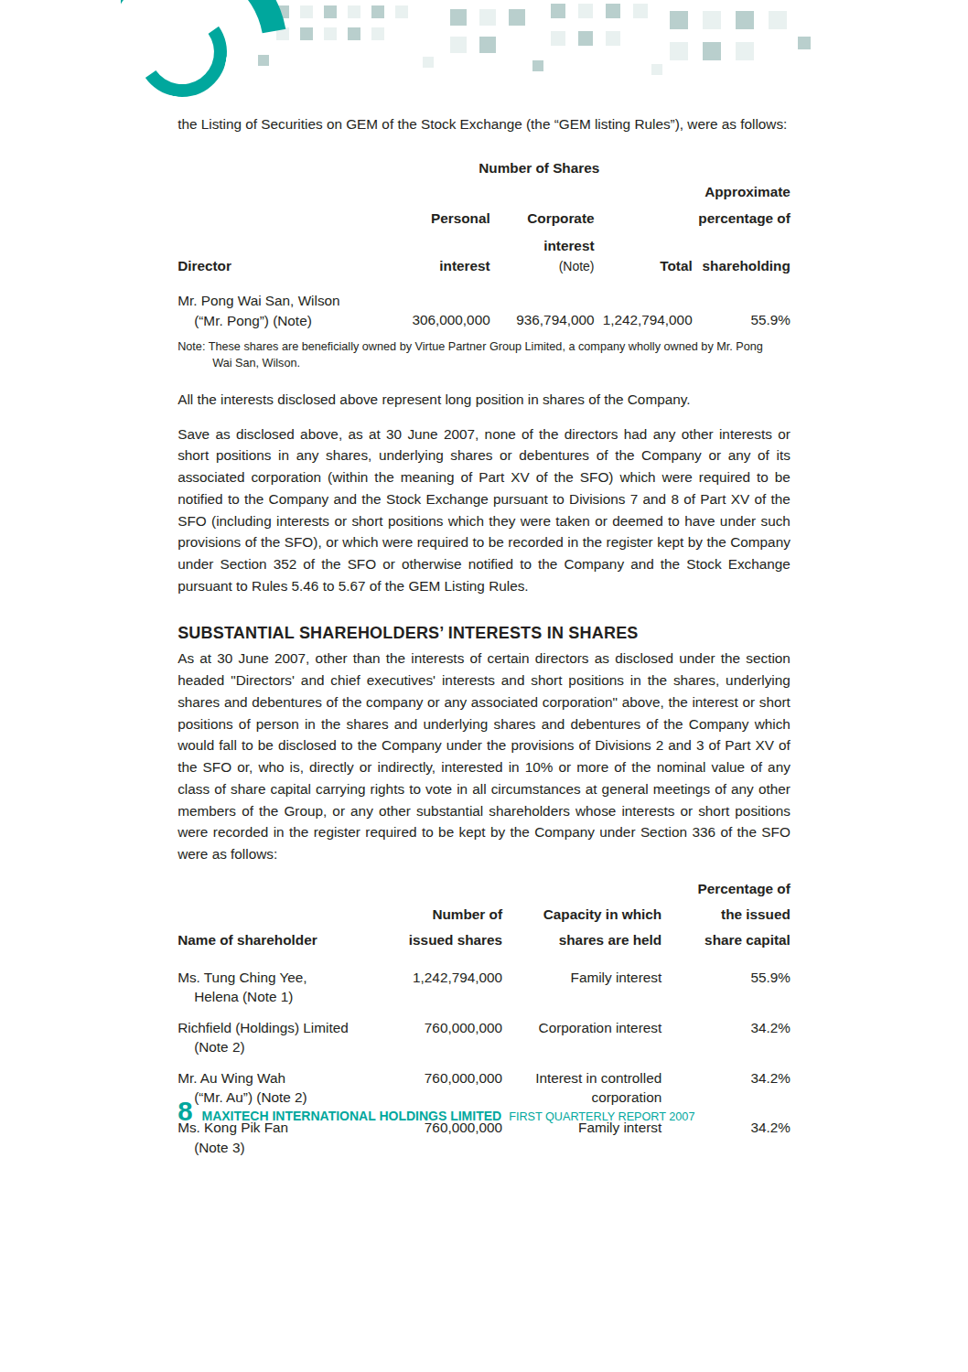the Listing of Securities on GEM of the Stock Exchange (the “GEM listing Rules”), were as follows:
| | Number of Shares | |
| | | | | Approximate |
| | Personal | Corporate | | percentage of |
| Director | interest | interest (Note) | Total | shareholding |
| Mr. Pong Wai San, Wilson (“Mr. Pong”) (Note) | 306,000,000 | 936,794,000 | 1,242,794,000 | 55.9% |
Note: These shares are beneficially owned by Virtue Partner Group Limited, a company wholly owned by Mr. PongWai San, Wilson.
All the interests disclosed above represent long position in shares of the Company.
Save as disclosed above, as at 30 June 2007, none of the directors had any other interests or short positions in any shares, underlying shares or debentures of the Company or any of its associated corporation (within the meaning of Part XV of the SFO) which were required to be notified to the Company and the Stock Exchange pursuant to Divisions 7 and 8 of Part XV of the SFO (including interests or short positions which they were taken or deemed to have under such provisions of the SFO), or which were required to be recorded in the register kept by the Company under Section 352 of the SFO or otherwise notified to the Company and the Stock Exchange pursuant to Rules 5.46 to 5.67 of the GEM Listing Rules.
SUBSTANTIAL SHAREHOLDERS’ INTERESTS IN SHARES
As at 30 June 2007, other than the interests of certain directors as disclosed under the section headed "Directors' and chief executives' interests and short positions in the shares, underlying shares and debentures of the company or any associated corporation" above, the interest or short positions of person in the shares and underlying shares and debentures of the Company which would fall to be disclosed to the Company under the provisions of Divisions 2 and 3 of Part XV of the SFO or, who is, directly or indirectly, interested in 10% or more of the nominal value of any class of share capital carrying rights to vote in all circumstances at general meetings of any other members of the Group, or any other substantial shareholders whose interests or short positions were recorded in the register required to be kept by the Company under Section 336 of the SFO were as follows:
| | | | Percentage of |
| --- | --- | --- | --- |
| | Number of | Capacity in which | the issued |
| Name of shareholder | issued shares | shares are held | share capital |
| Ms. Tung Ching Yee, Helena (Note 1) | 1,242,794,000 | Family interest | 55.9% |
| Richfield (Holdings) Limited (Note 2) | 760,000,000 | Corporation interest | 34.2% |
| Mr. Au Wing Wah (“Mr. Au”) (Note 2) | 760,000,000 | Interest in controlled corporation | 34.2% |
| Ms. Kong Pik Fan (Note 3) | 760,000,000 | Family interst | 34.2% |
8 MAXITECH INTERNATIONAL HOLDINGS LIMITEDFIRST QUARTERLY REPORT 2007